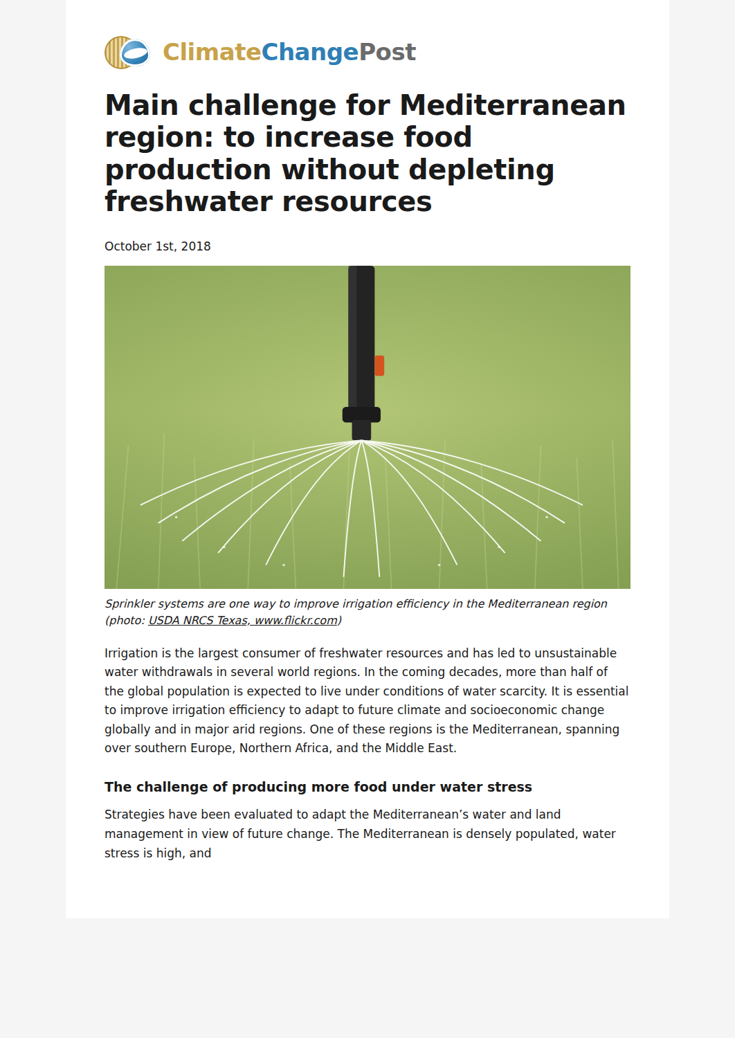Climate Change Post
Main challenge for Mediterranean region: to increase food production without depleting freshwater resources
October 1st, 2018
Sprinkler systems are one way to improve irrigation efficiency in the Mediterranean region (photo: USDA NRCS Texas, www.flickr.com)
Irrigation is the largest consumer of freshwater resources and has led to unsustainable water withdrawals in several world regions. In the coming decades, more than half of the global population is expected to live under conditions of water scarcity. It is essential to improve irrigation efficiency to adapt to future climate and socioeconomic change globally and in major arid regions. One of these regions is the Mediterranean, spanning over southern Europe, Northern Africa, and the Middle East.
The challenge of producing more food under water stress
Strategies have been evaluated to adapt the Mediterranean’s water and land management in view of future change. The Mediterranean is densely populated, water stress is high, and